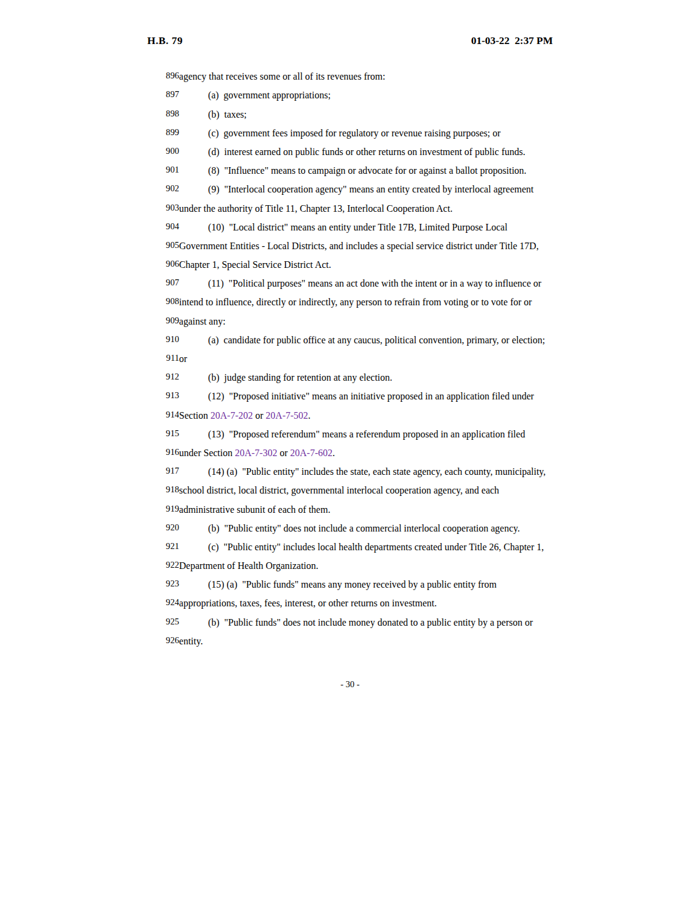H.B. 79
01-03-22 2:37 PM
| 896 | agency that receives some or all of its revenues from: |
| 897 | (a) government appropriations; |
| 898 | (b) taxes; |
| 899 | (c) government fees imposed for regulatory or revenue raising purposes; or |
| 900 | (d) interest earned on public funds or other returns on investment of public funds. |
| 901 | (8) "Influence" means to campaign or advocate for or against a ballot proposition. |
| 902 | (9) "Interlocal cooperation agency" means an entity created by interlocal agreement |
| 903 | under the authority of Title 11, Chapter 13, Interlocal Cooperation Act. |
| 904 | (10) "Local district" means an entity under Title 17B, Limited Purpose Local |
| 905 | Government Entities - Local Districts, and includes a special service district under Title 17D, |
| 906 | Chapter 1, Special Service District Act. |
| 907 | (11) "Political purposes" means an act done with the intent or in a way to influence or |
| 908 | intend to influence, directly or indirectly, any person to refrain from voting or to vote for or |
| 909 | against any: |
| 910 | (a) candidate for public office at any caucus, political convention, primary, or election; |
| 911 | or |
| 912 | (b) judge standing for retention at any election. |
| 913 | (12) "Proposed initiative" means an initiative proposed in an application filed under |
| 914 | Section 20A-7-202 or 20A-7-502 . |
| 915 | (13) "Proposed referendum" means a referendum proposed in an application filed |
| 916 | under Section 20A-7-302 or 20A-7-602 . |
| 917 | (14) (a) "Public entity" includes the state, each state agency, each county, municipality, |
| 918 | school district, local district, governmental interlocal cooperation agency, and each |
| 919 | administrative subunit of each of them. |
| 920 | (b) "Public entity" does not include a commercial interlocal cooperation agency. |
| 921 | (c) "Public entity" includes local health departments created under Title 26, Chapter 1, |
| 922 | Department of Health Organization. |
| 923 | (15) (a) "Public funds" means any money received by a public entity from |
| 924 | appropriations, taxes, fees, interest, or other returns on investment. |
| 925 | (b) "Public funds" does not include money donated to a public entity by a person or |
| 926 | entity. |
- 30 -